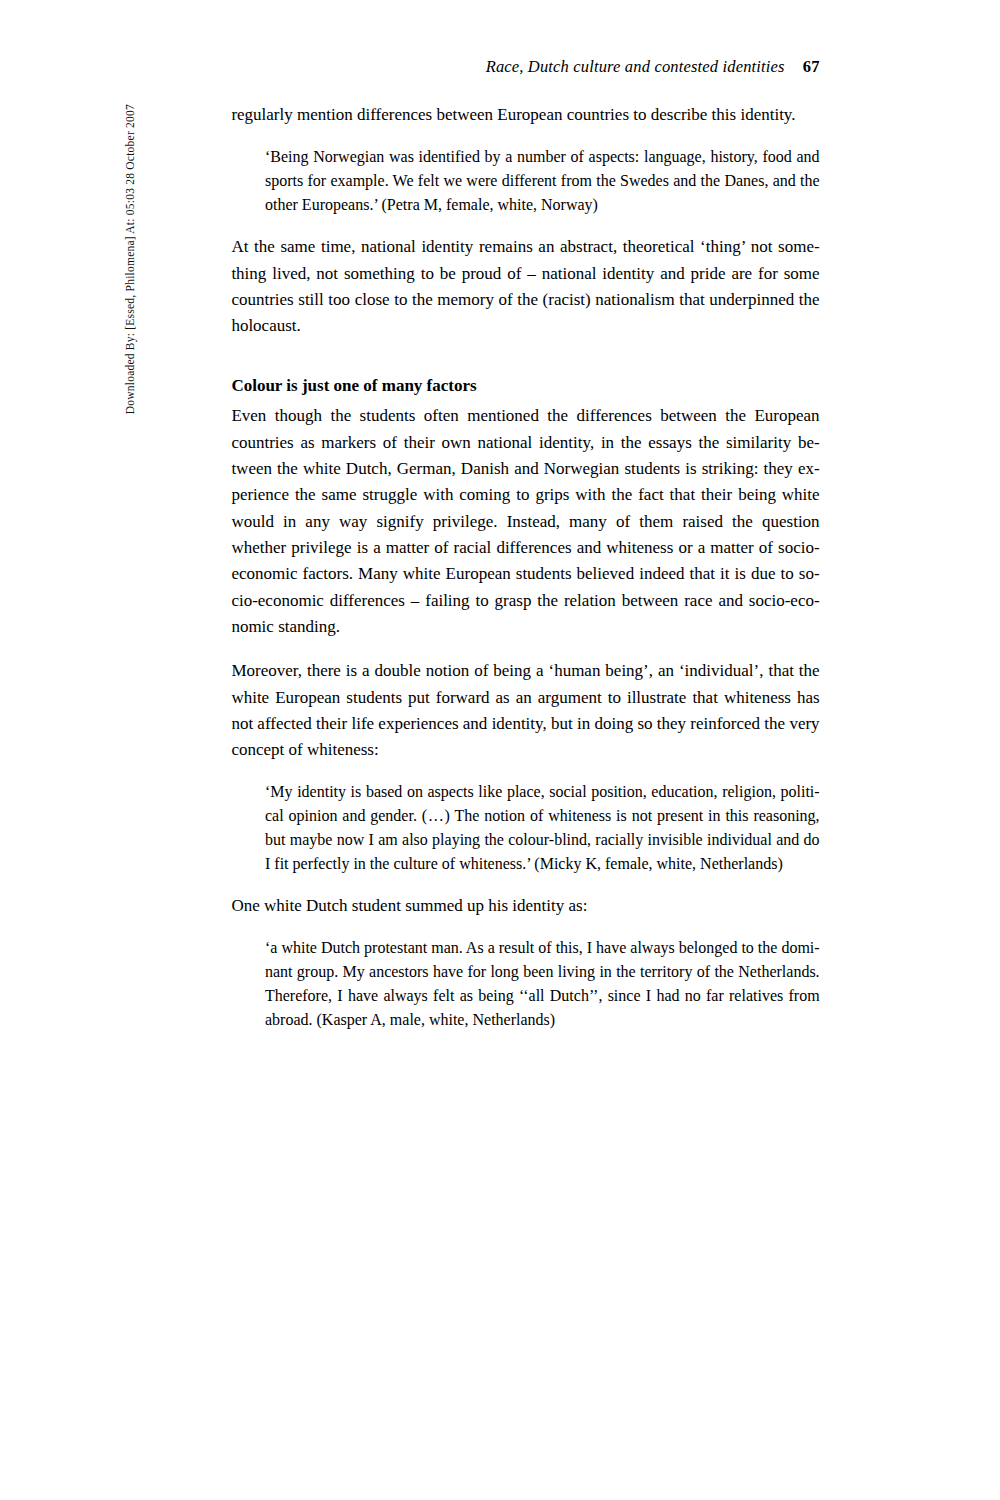Downloaded By: [Essed, Philomena] At: 05:03 28 October 2007
Race, Dutch culture and contested identities67
regularly mention differences between European countries to describe this identity.
‘Being Norwegian was identified by a number of aspects: language, history, food and sports for example. We felt we were different from the Swedes and the Danes, and the other Europeans.’ (Petra M, female, white, Norway)
At the same time, national identity remains an abstract, theoretical ‘thing’ not something lived, not something to be proud of – national identity and pride are for some countries still too close to the memory of the (racist) nationalism that underpinned the holocaust.
Colour is just one of many factors
Even though the students often mentioned the differences between the European countries as markers of their own national identity, in the essays the similarity between the white Dutch, German, Danish and Norwegian students is striking: they experience the same struggle with coming to grips with the fact that their being white would in any way signify privilege. Instead, many of them raised the question whether privilege is a matter of racial differences and whiteness or a matter of socio-economic factors. Many white European students believed indeed that it is due to socio-economic differences – failing to grasp the relation between race and socio-economic standing.
Moreover, there is a double notion of being a ‘human being’, an ‘individual’, that the white European students put forward as an argument to illustrate that whiteness has not affected their life experiences and identity, but in doing so they reinforced the very concept of whiteness:
‘My identity is based on aspects like place, social position, education, religion, political opinion and gender. ( . . . ) The notion of whiteness is not present in this reasoning, but maybe now I am also playing the colour-blind, racially invisible individual and do I fit perfectly in the culture of whiteness.’ (Micky K, female, white, Netherlands)
One white Dutch student summed up his identity as:
‘a white Dutch protestant man. As a result of this, I have always belonged to the dominant group. My ancestors have for long been living in the territory of the Netherlands. Therefore, I have always felt as being ‘‘all Dutch’’, since I had no far relatives from abroad. (Kasper A, male, white, Netherlands)